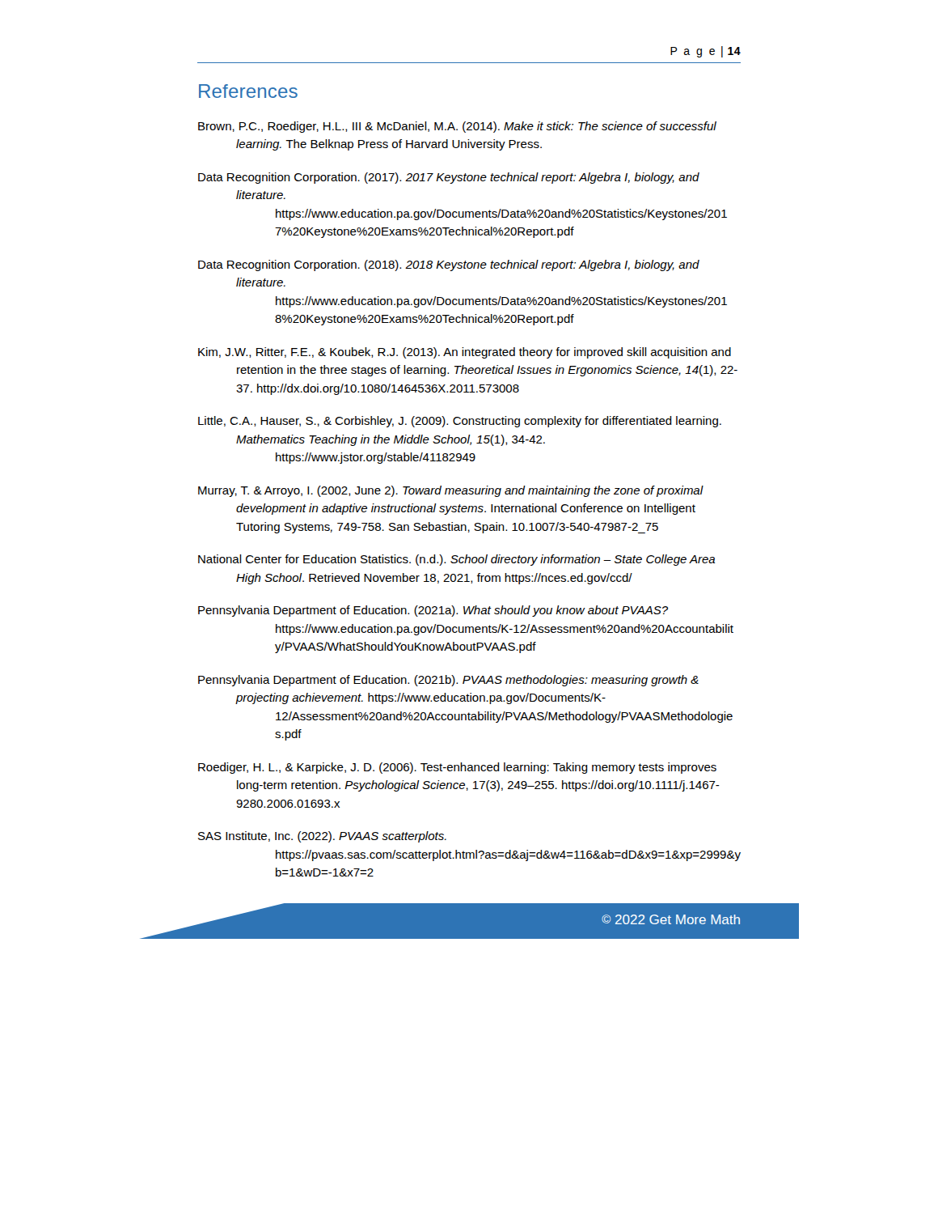P a g e | 14
References
Brown, P.C., Roediger, H.L., III & McDaniel, M.A. (2014). Make it stick: The science of successful learning. The Belknap Press of Harvard University Press.
Data Recognition Corporation. (2017). 2017 Keystone technical report: Algebra I, biology, and literature. https://www.education.pa.gov/Documents/Data%20and%20Statistics/Keystones/2017%20Keystone%20Exams%20Technical%20Report.pdf
Data Recognition Corporation. (2018). 2018 Keystone technical report: Algebra I, biology, and literature. https://www.education.pa.gov/Documents/Data%20and%20Statistics/Keystones/2018%20Keystone%20Exams%20Technical%20Report.pdf
Kim, J.W., Ritter, F.E., & Koubek, R.J. (2013). An integrated theory for improved skill acquisition and retention in the three stages of learning. Theoretical Issues in Ergonomics Science, 14(1), 22-37. http://dx.doi.org/10.1080/1464536X.2011.573008
Little, C.A., Hauser, S., & Corbishley, J. (2009). Constructing complexity for differentiated learning. Mathematics Teaching in the Middle School, 15(1), 34-42. https://www.jstor.org/stable/41182949
Murray, T. & Arroyo, I. (2002, June 2). Toward measuring and maintaining the zone of proximal development in adaptive instructional systems. International Conference on Intelligent Tutoring Systems, 749-758. San Sebastian, Spain. 10.1007/3-540-47987-2_75
National Center for Education Statistics. (n.d.). School directory information – State College Area High School. Retrieved November 18, 2021, from https://nces.ed.gov/ccd/
Pennsylvania Department of Education. (2021a). What should you know about PVAAS? https://www.education.pa.gov/Documents/K-12/Assessment%20and%20Accountability/PVAAS/WhatShouldYouKnowAboutPVAAS.pdf
Pennsylvania Department of Education. (2021b). PVAAS methodologies: measuring growth & projecting achievement. https://www.education.pa.gov/Documents/K- 12/Assessment%20and%20Accountability/PVAAS/Methodology/PVAASMethodologies.pdf
Roediger, H. L., & Karpicke, J. D. (2006). Test-enhanced learning: Taking memory tests improves long-term retention. Psychological Science, 17(3), 249–255. https://doi.org/10.1111/j.1467-9280.2006.01693.x
SAS Institute, Inc. (2022). PVAAS scatterplots. https://pvaas.sas.com/scatterplot.html?as=d&aj=d&w4=116&ab=dD&x9=1&xp=2999&yb=1&wD=-1&x7=2
© 2022 Get More Math